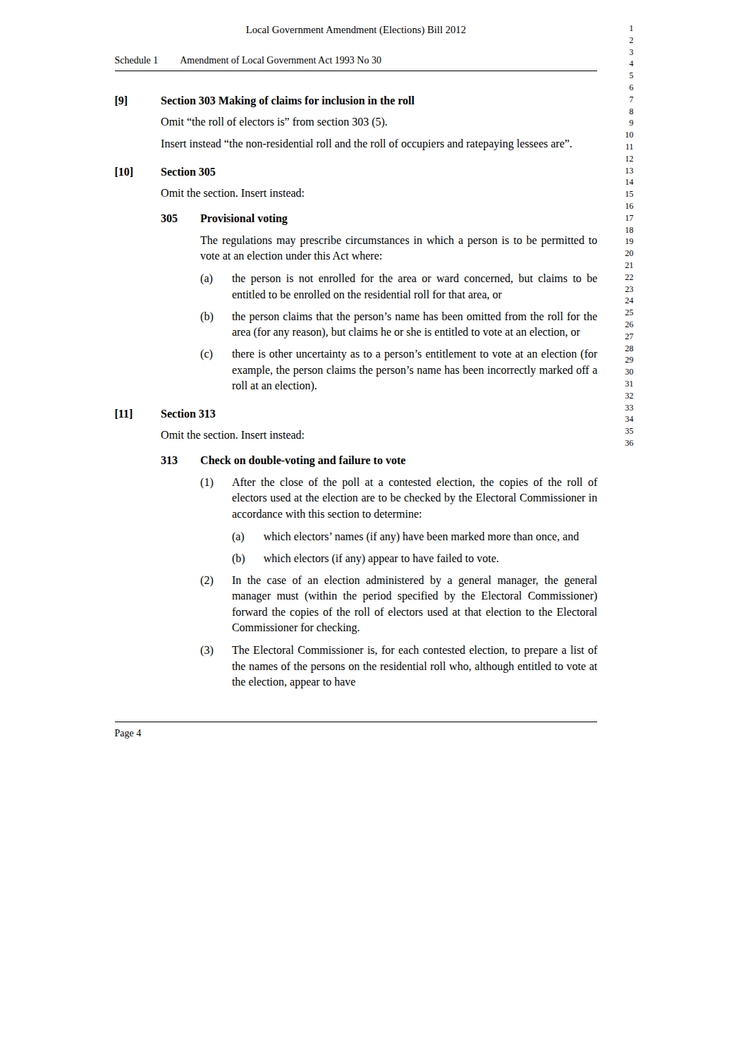Local Government Amendment (Elections) Bill 2012
Schedule 1 Amendment of Local Government Act 1993 No 30
[9] Section 303 Making of claims for inclusion in the roll
Omit “the roll of electors is” from section 303 (5).
Insert instead “the non-residential roll and the roll of occupiers and ratepaying lessees are”.
[10] Section 305
Omit the section. Insert instead:
305 Provisional voting
The regulations may prescribe circumstances in which a person is to be permitted to vote at an election under this Act where:
(a) the person is not enrolled for the area or ward concerned, but claims to be entitled to be enrolled on the residential roll for that area, or
(b) the person claims that the person’s name has been omitted from the roll for the area (for any reason), but claims he or she is entitled to vote at an election, or
(c) there is other uncertainty as to a person’s entitlement to vote at an election (for example, the person claims the person’s name has been incorrectly marked off a roll at an election).
[11] Section 313
Omit the section. Insert instead:
313 Check on double-voting and failure to vote
(1) After the close of the poll at a contested election, the copies of the roll of electors used at the election are to be checked by the Electoral Commissioner in accordance with this section to determine:
(a) which electors’ names (if any) have been marked more than once, and
(b) which electors (if any) appear to have failed to vote.
(2) In the case of an election administered by a general manager, the general manager must (within the period specified by the Electoral Commissioner) forward the copies of the roll of electors used at that election to the Electoral Commissioner for checking.
(3) The Electoral Commissioner is, for each contested election, to prepare a list of the names of the persons on the residential roll who, although entitled to vote at the election, appear to have
1 2 3 4 5 6 7 8 9 10 11 12 13 14 15 16 17 18 19 20 21 22 23 24 25 26 27 28 29 30 31 32 33 34 35 36
Page 4